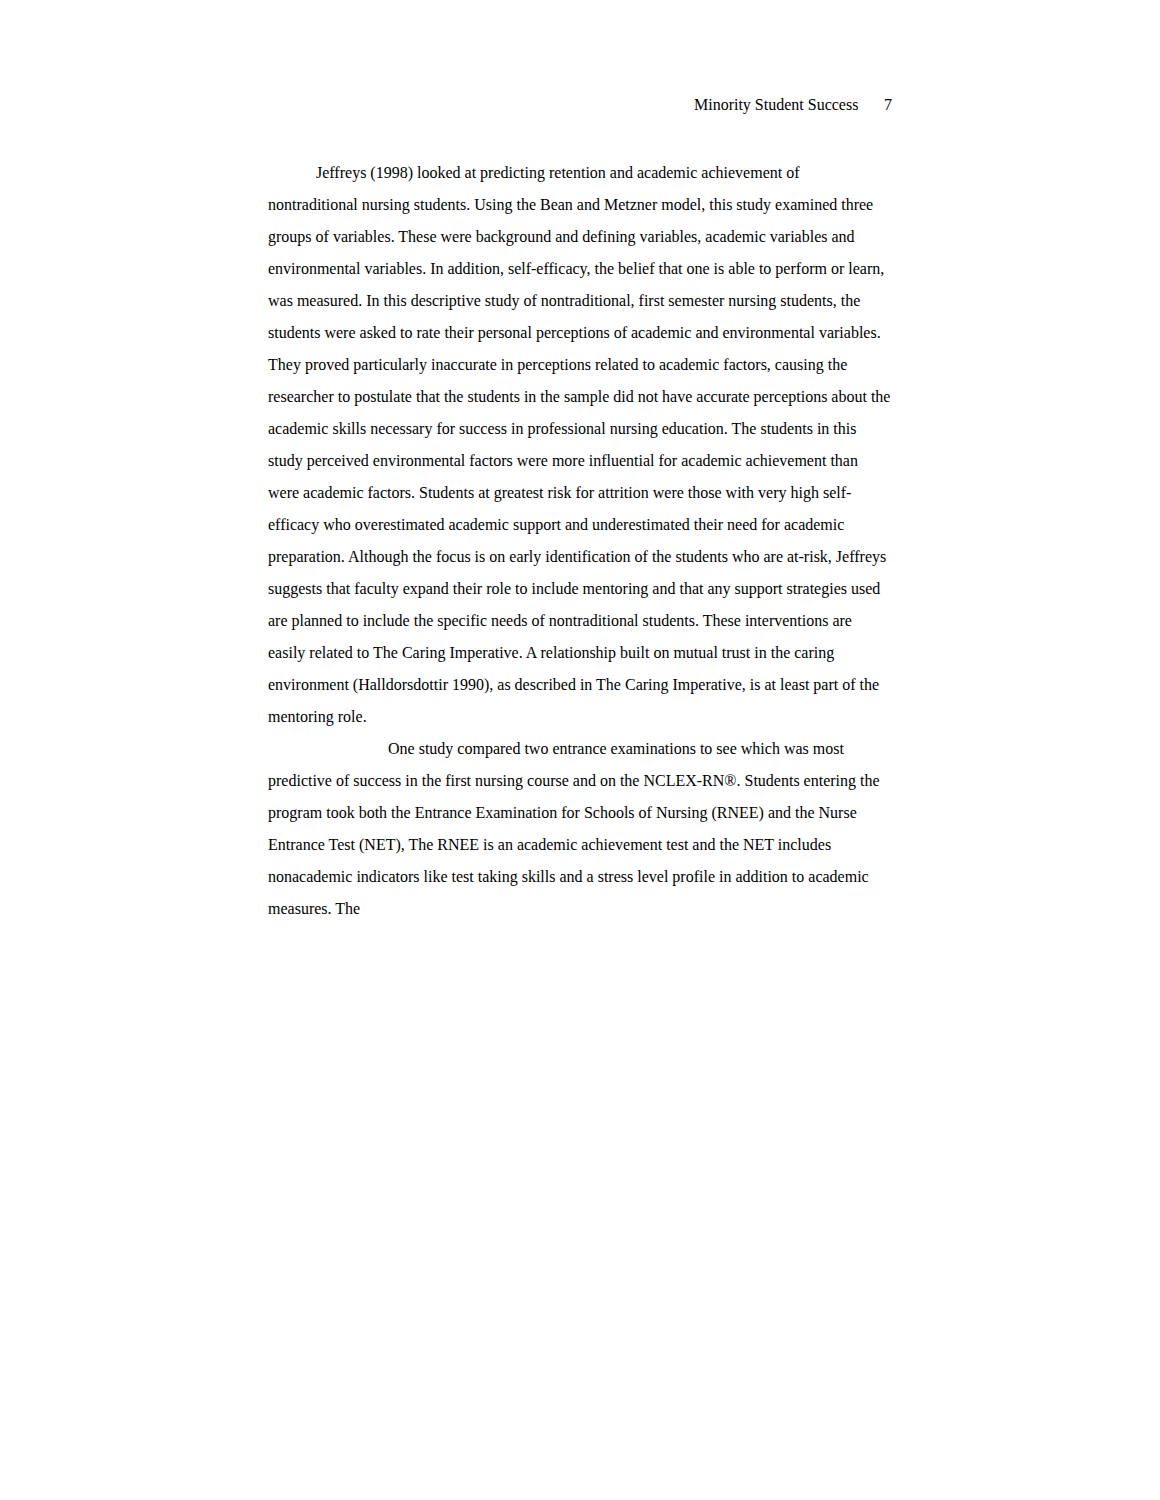Minority Student Success7
Jeffreys (1998) looked at predicting retention and academic achievement of nontraditional nursing students. Using the Bean and Metzner model, this study examined three groups of variables. These were background and defining variables, academic variables and environmental variables. In addition, self-efficacy, the belief that one is able to perform or learn, was measured. In this descriptive study of nontraditional, first semester nursing students, the students were asked to rate their personal perceptions of academic and environmental variables. They proved particularly inaccurate in perceptions related to academic factors, causing the researcher to postulate that the students in the sample did not have accurate perceptions about the academic skills necessary for success in professional nursing education. The students in this study perceived environmental factors were more influential for academic achievement than were academic factors. Students at greatest risk for attrition were those with very high self-efficacy who overestimated academic support and underestimated their need for academic preparation. Although the focus is on early identification of the students who are at-risk, Jeffreys suggests that faculty expand their role to include mentoring and that any support strategies used are planned to include the specific needs of nontraditional students. These interventions are easily related to The Caring Imperative. A relationship built on mutual trust in the caring environment (Halldorsdottir 1990), as described in The Caring Imperative, is at least part of the mentoring role.
One study compared two entrance examinations to see which was most predictive of success in the first nursing course and on the NCLEX-RN®. Students entering the program took both the Entrance Examination for Schools of Nursing (RNEE) and the Nurse Entrance Test (NET), The RNEE is an academic achievement test and the NET includes nonacademic indicators like test taking skills and a stress level profile in addition to academic measures. The